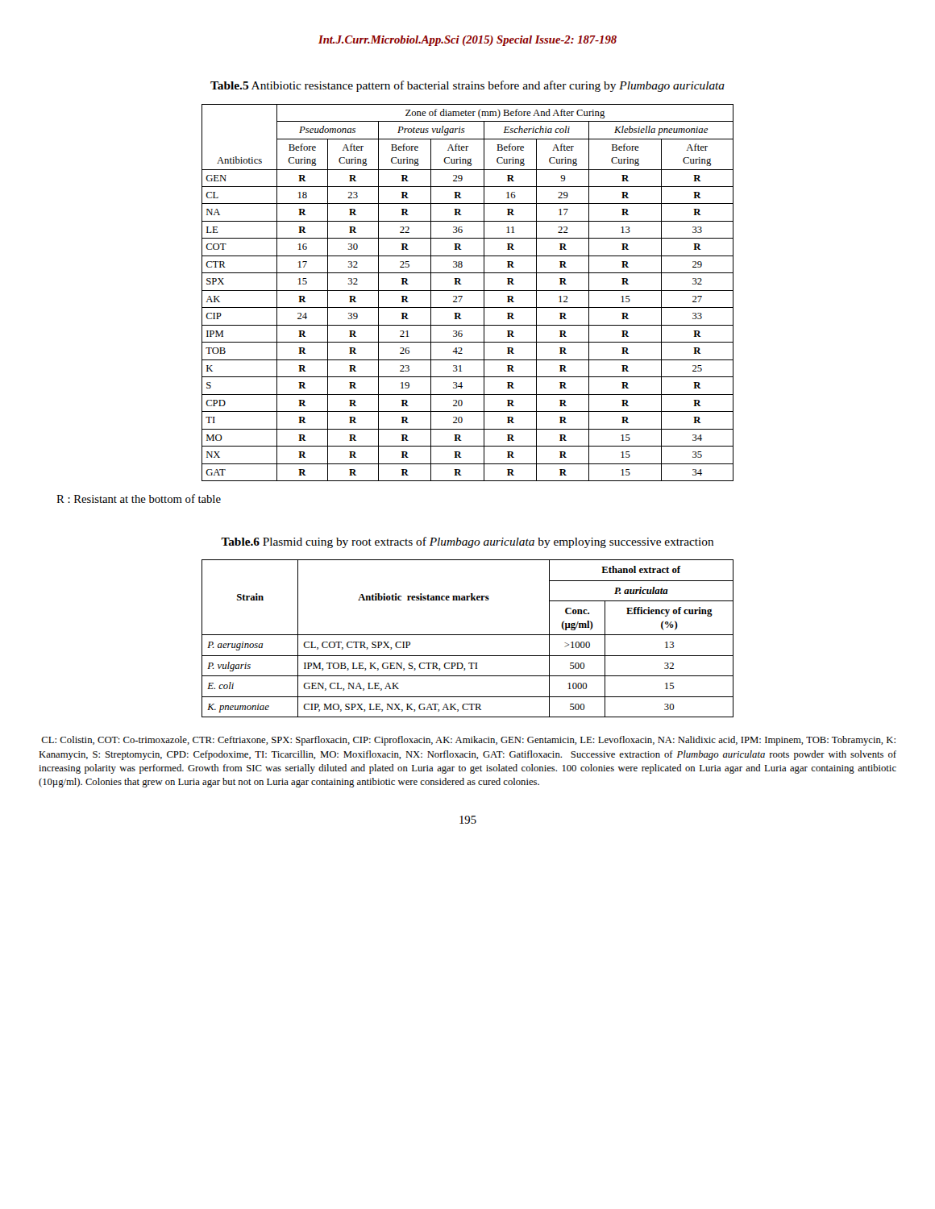Int.J.Curr.Microbiol.App.Sci (2015) Special Issue-2: 187-198
Table.5 Antibiotic resistance pattern of bacterial strains before and after curing by Plumbago auriculata
| Antibiotics | Zone of diameter (mm) Before And After Curing |
| --- | --- |
| Pseudomonas | Proteus vulgaris | Escherichia coli | Klebsiella pneumoniae |
| Before Curing | After Curing | Before Curing | After Curing | Before Curing | After Curing | Before Curing | After Curing |
| GEN | R | R | R | 29 | R | 9 | R | R |
| CL | 18 | 23 | R | R | 16 | 29 | R | R |
| NA | R | R | R | R | R | 17 | R | R |
| LE | R | R | 22 | 36 | 11 | 22 | 13 | 33 |
| COT | 16 | 30 | R | R | R | R | R | R |
| CTR | 17 | 32 | 25 | 38 | R | R | R | 29 |
| SPX | 15 | 32 | R | R | R | R | R | 32 |
| AK | R | R | R | 27 | R | 12 | 15 | 27 |
| CIP | 24 | 39 | R | R | R | R | R | 33 |
| IPM | R | R | 21 | 36 | R | R | R | R |
| TOB | R | R | 26 | 42 | R | R | R | R |
| K | R | R | 23 | 31 | R | R | R | 25 |
| S | R | R | 19 | 34 | R | R | R | R |
| CPD | R | R | R | 20 | R | R | R | R |
| TI | R | R | R | 20 | R | R | R | R |
| MO | R | R | R | R | R | R | 15 | 34 |
| NX | R | R | R | R | R | R | 15 | 35 |
| GAT | R | R | R | R | R | R | 15 | 34 |
R : Resistant at the bottom of table
Table.6 Plasmid cuing by root extracts of Plumbago auriculata by employing successive extraction
| Strain | Antibiotic resistance markers | Ethanol extract of |
| --- | --- | --- |
| P. auriculata |
| Conc. (µg/ml) | Efficiency of curing (%) |
| P. aeruginosa | CL, COT, CTR, SPX, CIP | >1000 | 13 |
| P. vulgaris | IPM, TOB, LE, K, GEN, S, CTR, CPD, TI | 500 | 32 |
| E. coli | GEN, CL, NA, LE, AK | 1000 | 15 |
| K. pneumoniae | CIP, MO, SPX, LE, NX, K, GAT, AK, CTR | 500 | 30 |
CL: Colistin, COT: Co-trimoxazole, CTR: Ceftriaxone, SPX: Sparfloxacin, CIP: Ciprofloxacin, AK: Amikacin, GEN: Gentamicin, LE: Levofloxacin, NA: Nalidixic acid, IPM: Impinem, TOB: Tobramycin, K: Kanamycin, S: Streptomycin, CPD: Cefpodoxime, TI: Ticarcillin, MO: Moxifloxacin, NX: Norfloxacin, GAT: Gatifloxacin. Successive extraction of Plumbago auriculata roots powder with solvents of increasing polarity was performed. Growth from SIC was serially diluted and plated on Luria agar to get isolated colonies. 100 colonies were replicated on Luria agar and Luria agar containing antibiotic (10µg/ml). Colonies that grew on Luria agar but not on Luria agar containing antibiotic were considered as cured colonies.
195